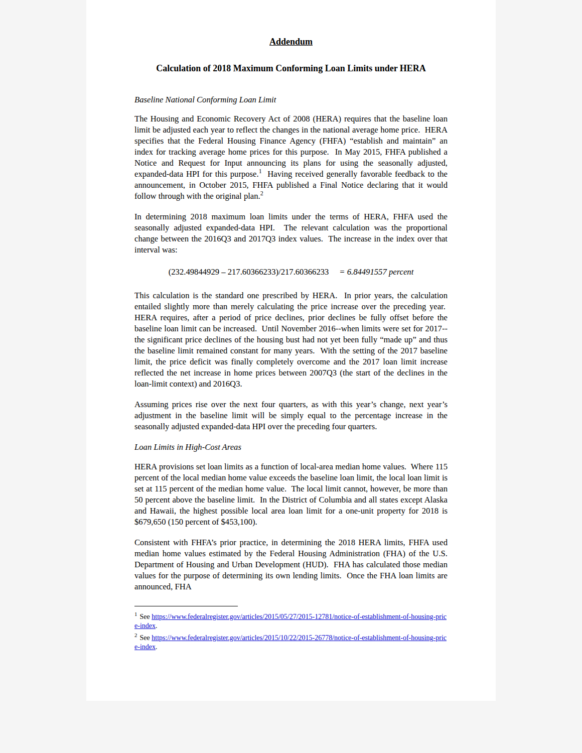Addendum
Calculation of 2018 Maximum Conforming Loan Limits under HERA
Baseline National Conforming Loan Limit
The Housing and Economic Recovery Act of 2008 (HERA) requires that the baseline loan limit be adjusted each year to reflect the changes in the national average home price. HERA specifies that the Federal Housing Finance Agency (FHFA) “establish and maintain” an index for tracking average home prices for this purpose. In May 2015, FHFA published a Notice and Request for Input announcing its plans for using the seasonally adjusted, expanded-data HPI for this purpose.1 Having received generally favorable feedback to the announcement, in October 2015, FHFA published a Final Notice declaring that it would follow through with the original plan.2
In determining 2018 maximum loan limits under the terms of HERA, FHFA used the seasonally adjusted expanded-data HPI. The relevant calculation was the proportional change between the 2016Q3 and 2017Q3 index values. The increase in the index over that interval was:
(232.49844929 – 217.60366233)/217.60366233 = 6.84491557 percent
This calculation is the standard one prescribed by HERA. In prior years, the calculation entailed slightly more than merely calculating the price increase over the preceding year. HERA requires, after a period of price declines, prior declines be fully offset before the baseline loan limit can be increased. Until November 2016--when limits were set for 2017--the significant price declines of the housing bust had not yet been fully “made up” and thus the baseline limit remained constant for many years. With the setting of the 2017 baseline limit, the price deficit was finally completely overcome and the 2017 loan limit increase reflected the net increase in home prices between 2007Q3 (the start of the declines in the loan-limit context) and 2016Q3.
Assuming prices rise over the next four quarters, as with this year’s change, next year’s adjustment in the baseline limit will be simply equal to the percentage increase in the seasonally adjusted expanded-data HPI over the preceding four quarters.
Loan Limits in High-Cost Areas
HERA provisions set loan limits as a function of local-area median home values. Where 115 percent of the local median home value exceeds the baseline loan limit, the local loan limit is set at 115 percent of the median home value. The local limit cannot, however, be more than 50 percent above the baseline limit. In the District of Columbia and all states except Alaska and Hawaii, the highest possible local area loan limit for a one-unit property for 2018 is $679,650 (150 percent of $453,100).
Consistent with FHFA’s prior practice, in determining the 2018 HERA limits, FHFA used median home values estimated by the Federal Housing Administration (FHA) of the U.S. Department of Housing and Urban Development (HUD). FHA has calculated those median values for the purpose of determining its own lending limits. Once the FHA loan limits are announced, FHA
1 See https://www.federalregister.gov/articles/2015/05/27/2015-12781/notice-of-establishment-of-housing-price-index.
2 See https://www.federalregister.gov/articles/2015/10/22/2015-26778/notice-of-establishment-of-housing-price-index.